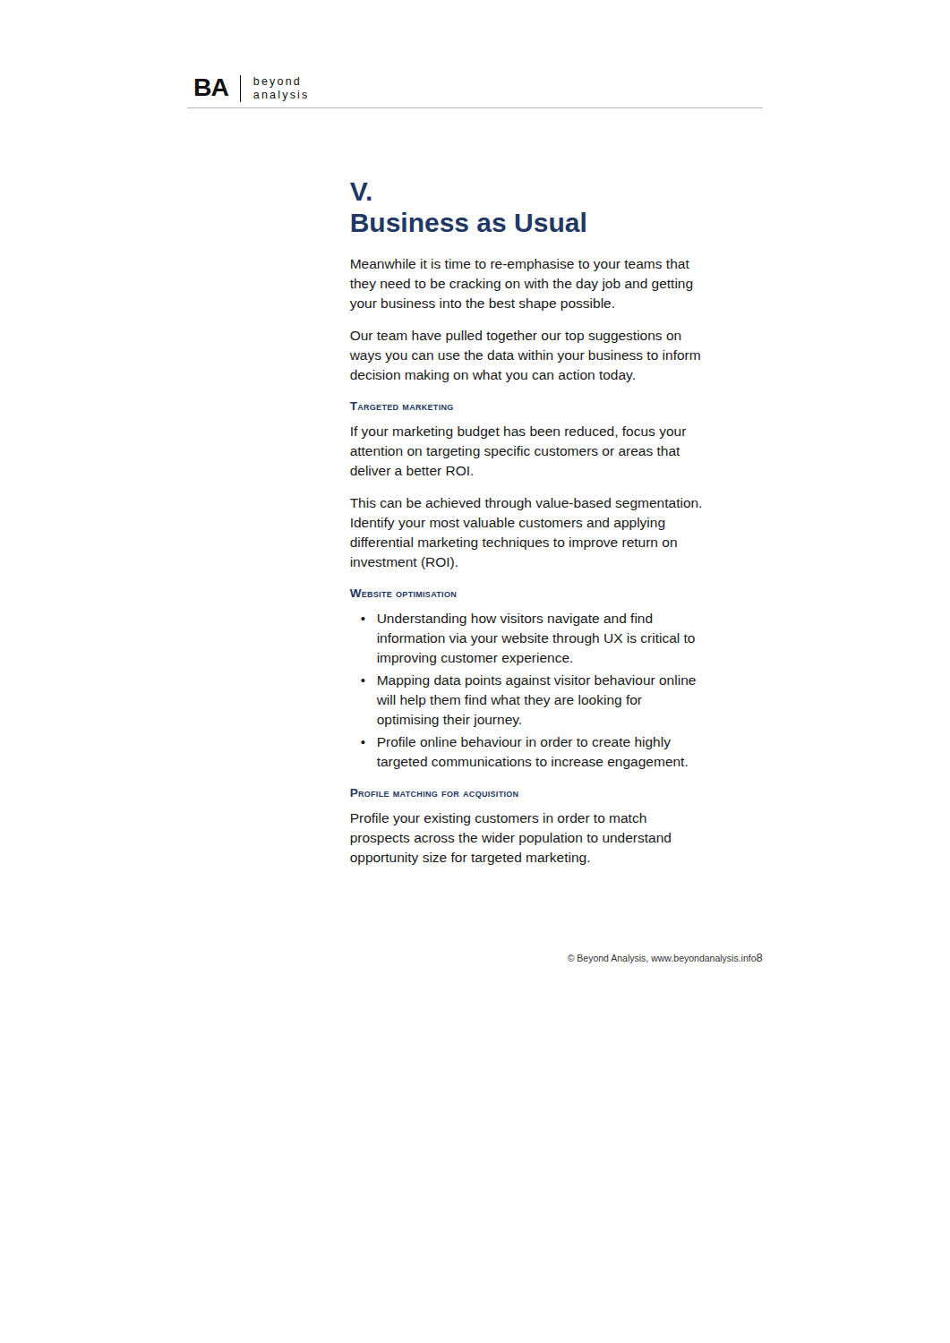BA beyond
analysis
V.
Business as Usual
Meanwhile it is time to re-emphasise to your teams that they need to be cracking on with the day job and getting your business into the best shape possible.
Our team have pulled together our top suggestions on ways you can use the data within your business to inform decision making on what you can action today.
Targeted marketing
If your marketing budget has been reduced, focus your attention on targeting specific customers or areas that deliver a better ROI.
This can be achieved through value-based segmentation. Identify your most valuable customers and applying differential marketing techniques to improve return on investment (ROI).
Website optimisation
Understanding how visitors navigate and find information via your website through UX is critical to improving customer experience.
Mapping data points against visitor behaviour online will help them find what they are looking for optimising their journey.
Profile online behaviour in order to create highly targeted communications to increase engagement.
Profile matching for acquisition
Profile your existing customers in order to match prospects across the wider population to understand opportunity size for targeted marketing.
© Beyond Analysis, www.beyondanalysis.info8